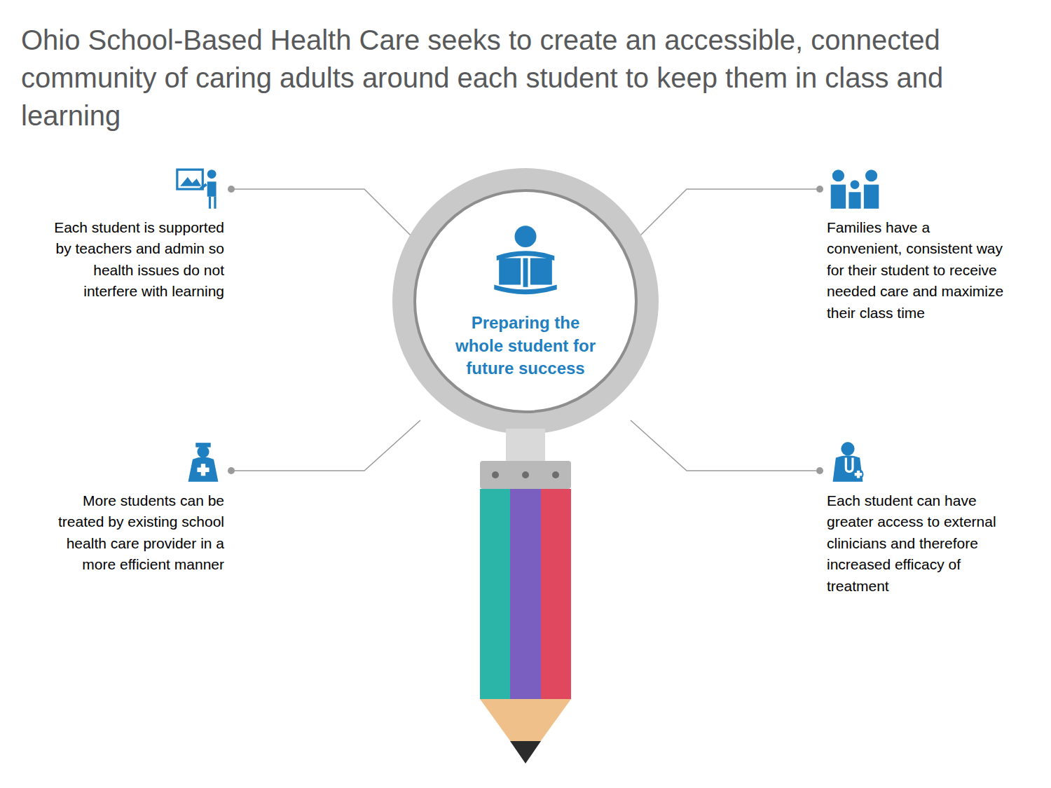Ohio School-Based Health Care seeks to create an accessible, connected community of caring adults around each student to keep them in class and learning
Preparing the
whole student for
future success
Each student is supported by teachers and admin so health issues do not interfere with learning
More students can be treated by existing school health care provider in a more efficient manner
Families have a convenient, consistent way for their student to receive needed care and maximize their class time
Each student can have greater access to external clinicians and therefore increased efficacy of treatment